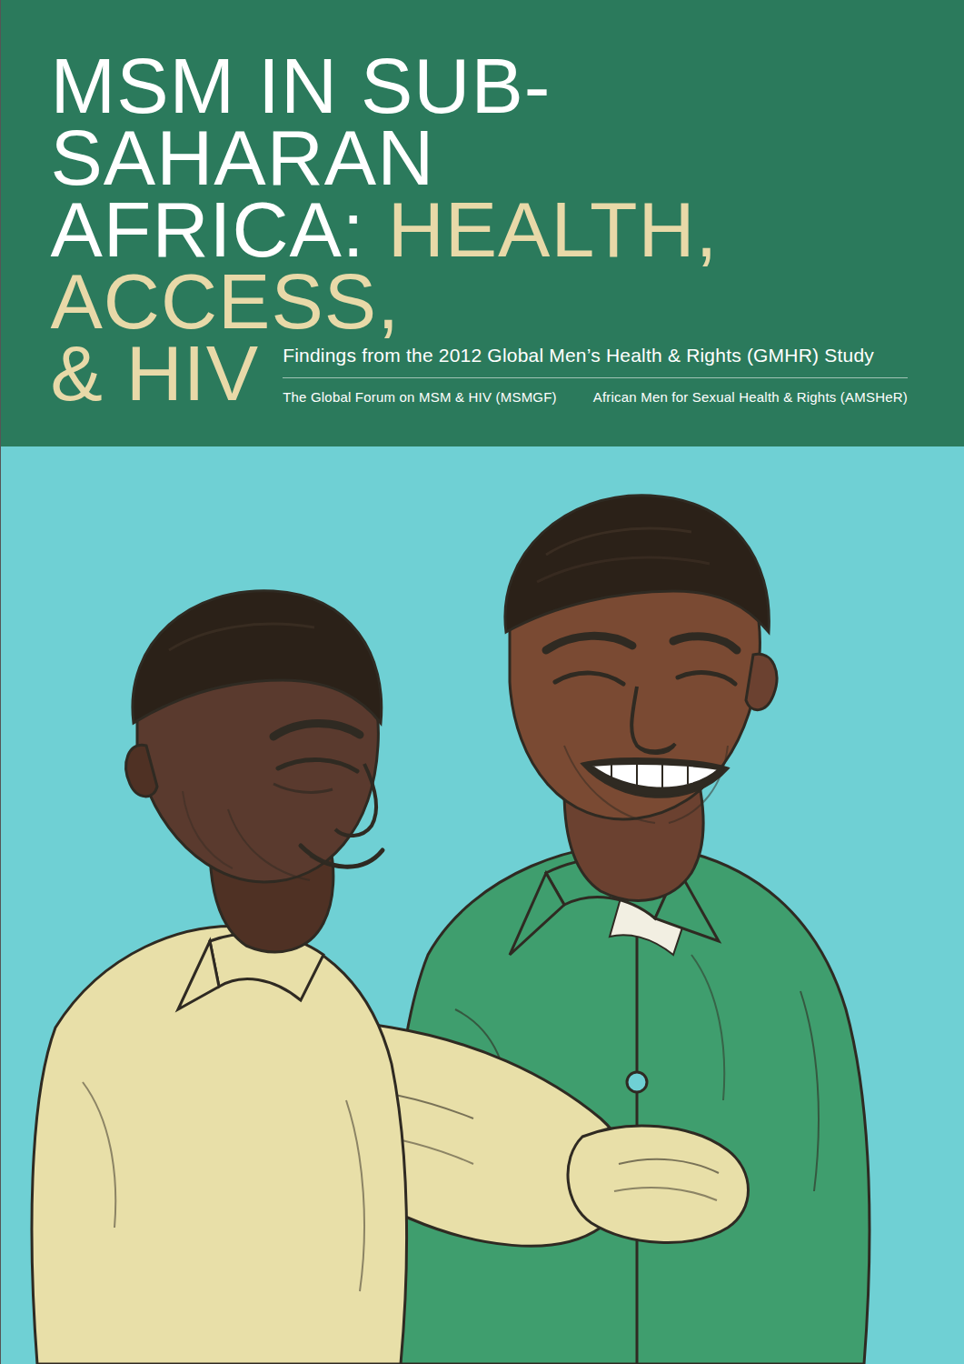MSM in Sub-Saharan
Africa: Health, Access,
& HIV
Findings from the 2012 Global Men’s Health & Rights (GMHR) Study
The Global Forum on MSM & HIV (MSMGF) African Men for Sexual Health & Rights (AMSHeR)